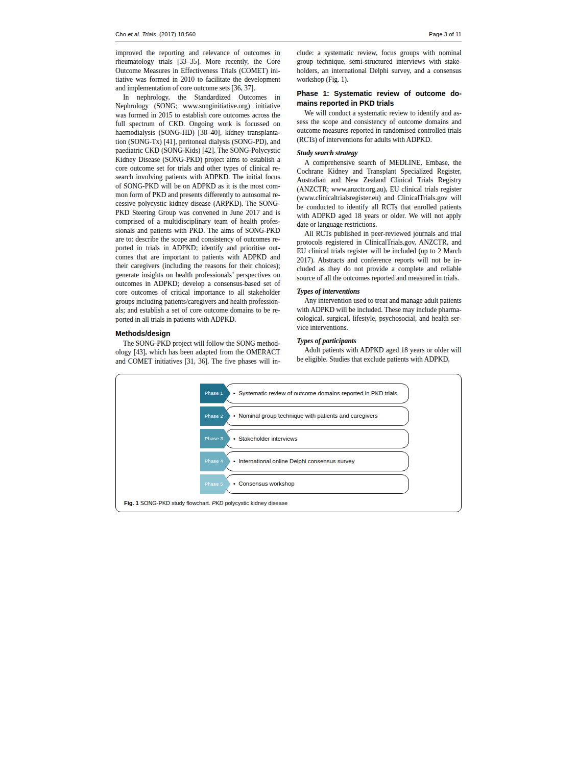Cho et al. Trials (2017) 18:560
Page 3 of 11
improved the reporting and relevance of outcomes in rheumatology trials [33–35]. More recently, the Core Outcome Measures in Effectiveness Trials (COMET) initiative was formed in 2010 to facilitate the development and implementation of core outcome sets [36, 37].
In nephrology, the Standardized Outcomes in Nephrology (SONG; www.songinitiative.org) initiative was formed in 2015 to establish core outcomes across the full spectrum of CKD. Ongoing work is focussed on haemodialysis (SONG-HD) [38–40], kidney transplantation (SONG-Tx) [41], peritoneal dialysis (SONG-PD), and paediatric CKD (SONG-Kids) [42]. The SONG-Polycystic Kidney Disease (SONG-PKD) project aims to establish a core outcome set for trials and other types of clinical research involving patients with ADPKD. The initial focus of SONG-PKD will be on ADPKD as it is the most common form of PKD and presents differently to autosomal recessive polycystic kidney disease (ARPKD). The SONG-PKD Steering Group was convened in June 2017 and is comprised of a multidisciplinary team of health professionals and patients with PKD. The aims of SONG-PKD are to: describe the scope and consistency of outcomes reported in trials in ADPKD; identify and prioritise outcomes that are important to patients with ADPKD and their caregivers (including the reasons for their choices); generate insights on health professionals’ perspectives on outcomes in ADPKD; develop a consensus-based set of core outcomes of critical importance to all stakeholder groups including patients/caregivers and health professionals; and establish a set of core outcome domains to be reported in all trials in patients with ADPKD.
Methods/design
The SONG-PKD project will follow the SONG methodology [43], which has been adapted from the OMERACT and COMET initiatives [31, 36]. The five phases will include: a systematic review, focus groups with nominal group technique, semi-structured interviews with stakeholders, an international Delphi survey, and a consensus workshop (Fig. 1).
Phase 1: Systematic review of outcome domains reported in PKD trials
We will conduct a systematic review to identify and assess the scope and consistency of outcome domains and outcome measures reported in randomised controlled trials (RCTs) of interventions for adults with ADPKD.
Study search strategy
A comprehensive search of MEDLINE, Embase, the Cochrane Kidney and Transplant Specialized Register, Australian and New Zealand Clinical Trials Registry (ANZCTR; www.anzctr.org.au), EU clinical trials register (www.clinicaltrialsregister.eu) and ClinicalTrials.gov will be conducted to identify all RCTs that enrolled patients with ADPKD aged 18 years or older. We will not apply date or language restrictions.
All RCTs published in peer-reviewed journals and trial protocols registered in ClinicalTrials.gov, ANZCTR, and EU clinical trials register will be included (up to 2 March 2017). Abstracts and conference reports will not be included as they do not provide a complete and reliable source of all the outcomes reported and measured in trials.
Types of interventions
Any intervention used to treat and manage adult patients with ADPKD will be included. These may include pharmacological, surgical, lifestyle, psychosocial, and health service interventions.
Types of participants
Adult patients with ADPKD aged 18 years or older will be eligible. Studies that exclude patients with ADPKD,
Phase 1
•Systematic review of outcome domains reported in PKD trials
Phase 2
•Nominal group technique with patients and caregivers
Phase 3
•Stakeholder interviews
Phase 4
•International online Delphi consensus survey
Phase 5
•Consensus workshop
Fig. 1 SONG-PKD study flowchart. PKD polycystic kidney disease